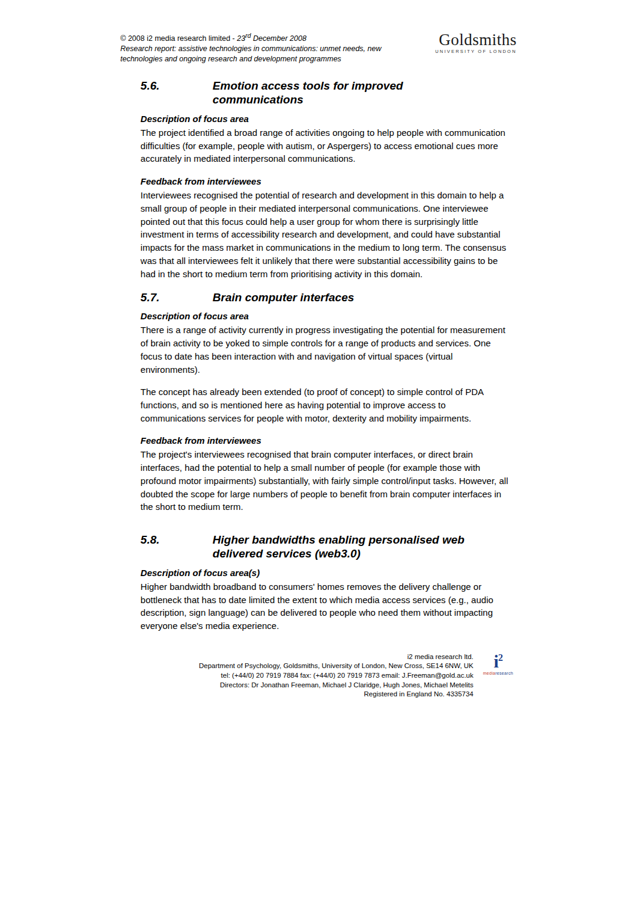© 2008 i2 media research limited - 23rd December 2008
Research report: assistive technologies in communications: unmet needs, new technologies and ongoing research and development programmes
Goldsmiths
UNIVERSITY OF LONDON
5.6. Emotion access tools for improved communications
Description of focus area
The project identified a broad range of activities ongoing to help people with communication difficulties (for example, people with autism, or Aspergers) to access emotional cues more accurately in mediated interpersonal communications.
Feedback from interviewees
Interviewees recognised the potential of research and development in this domain to help a small group of people in their mediated interpersonal communications. One interviewee pointed out that this focus could help a user group for whom there is surprisingly little investment in terms of accessibility research and development, and could have substantial impacts for the mass market in communications in the medium to long term. The consensus was that all interviewees felt it unlikely that there were substantial accessibility gains to be had in the short to medium term from prioritising activity in this domain.
5.7. Brain computer interfaces
Description of focus area
There is a range of activity currently in progress investigating the potential for measurement of brain activity to be yoked to simple controls for a range of products and services. One focus to date has been interaction with and navigation of virtual spaces (virtual environments).
The concept has already been extended (to proof of concept) to simple control of PDA functions, and so is mentioned here as having potential to improve access to communications services for people with motor, dexterity and mobility impairments.
Feedback from interviewees
The project's interviewees recognised that brain computer interfaces, or direct brain interfaces, had the potential to help a small number of people (for example those with profound motor impairments) substantially, with fairly simple control/input tasks. However, all doubted the scope for large numbers of people to benefit from brain computer interfaces in the short to medium term.
5.8. Higher bandwidths enabling personalised web delivered services (web3.0)
Description of focus area(s)
Higher bandwidth broadband to consumers' homes removes the delivery challenge or bottleneck that has to date limited the extent to which media access services (e.g., audio description, sign language) can be delivered to people who need them without impacting everyone else's media experience.
i2 media research ltd.
Department of Psychology, Goldsmiths, University of London, New Cross, SE14 6NW, UK
tel: (+44/0) 20 7919 7884 fax: (+44/0) 20 7919 7873 email: J.Freeman@gold.ac.uk
Directors: Dr Jonathan Freeman, Michael J Claridge, Hugh Jones, Michael Metelits
Registered in England No. 4335734
i2
mediaresearch